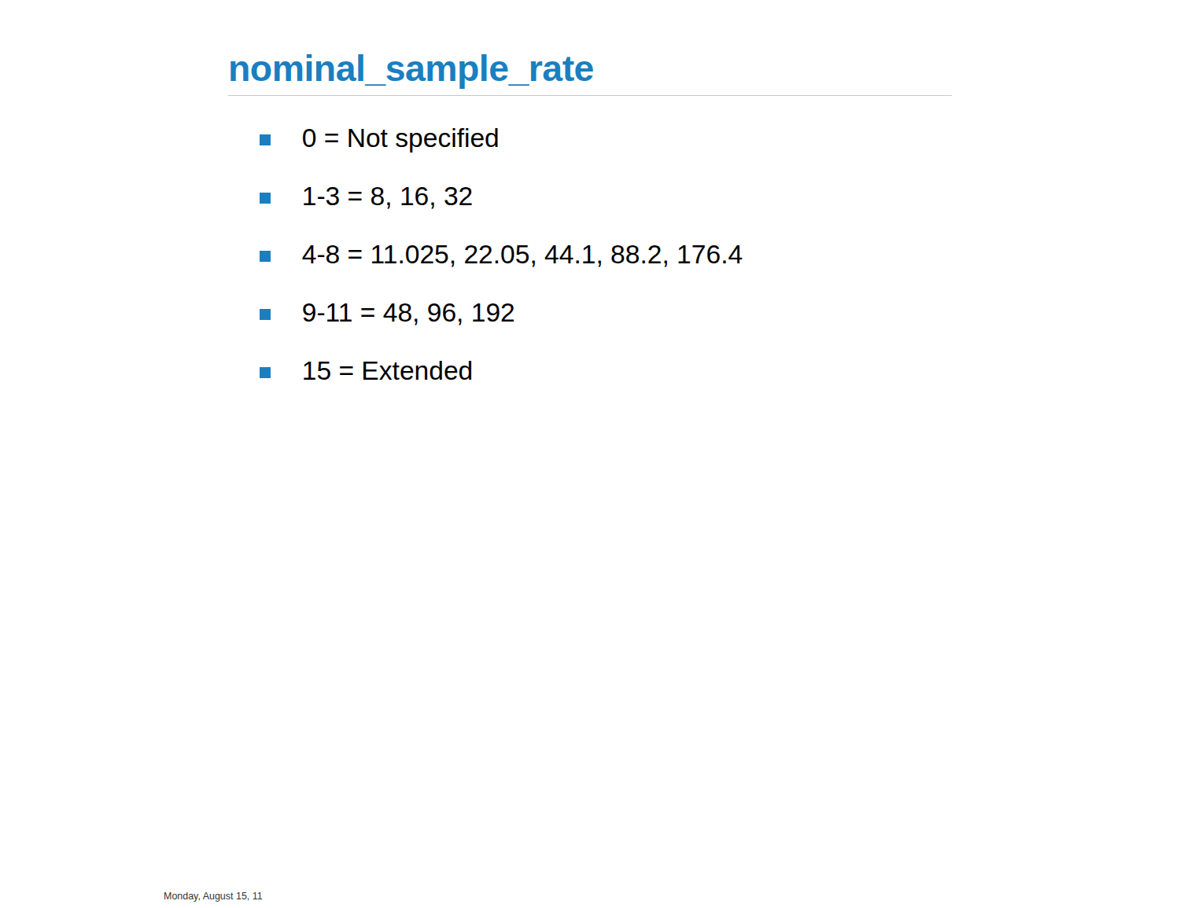nominal_sample_rate
0 = Not specified
1-3 = 8, 16, 32
4-8 = 11.025, 22.05, 44.1, 88.2, 176.4
9-11 = 48, 96, 192
15 = Extended
Monday, August 15, 11